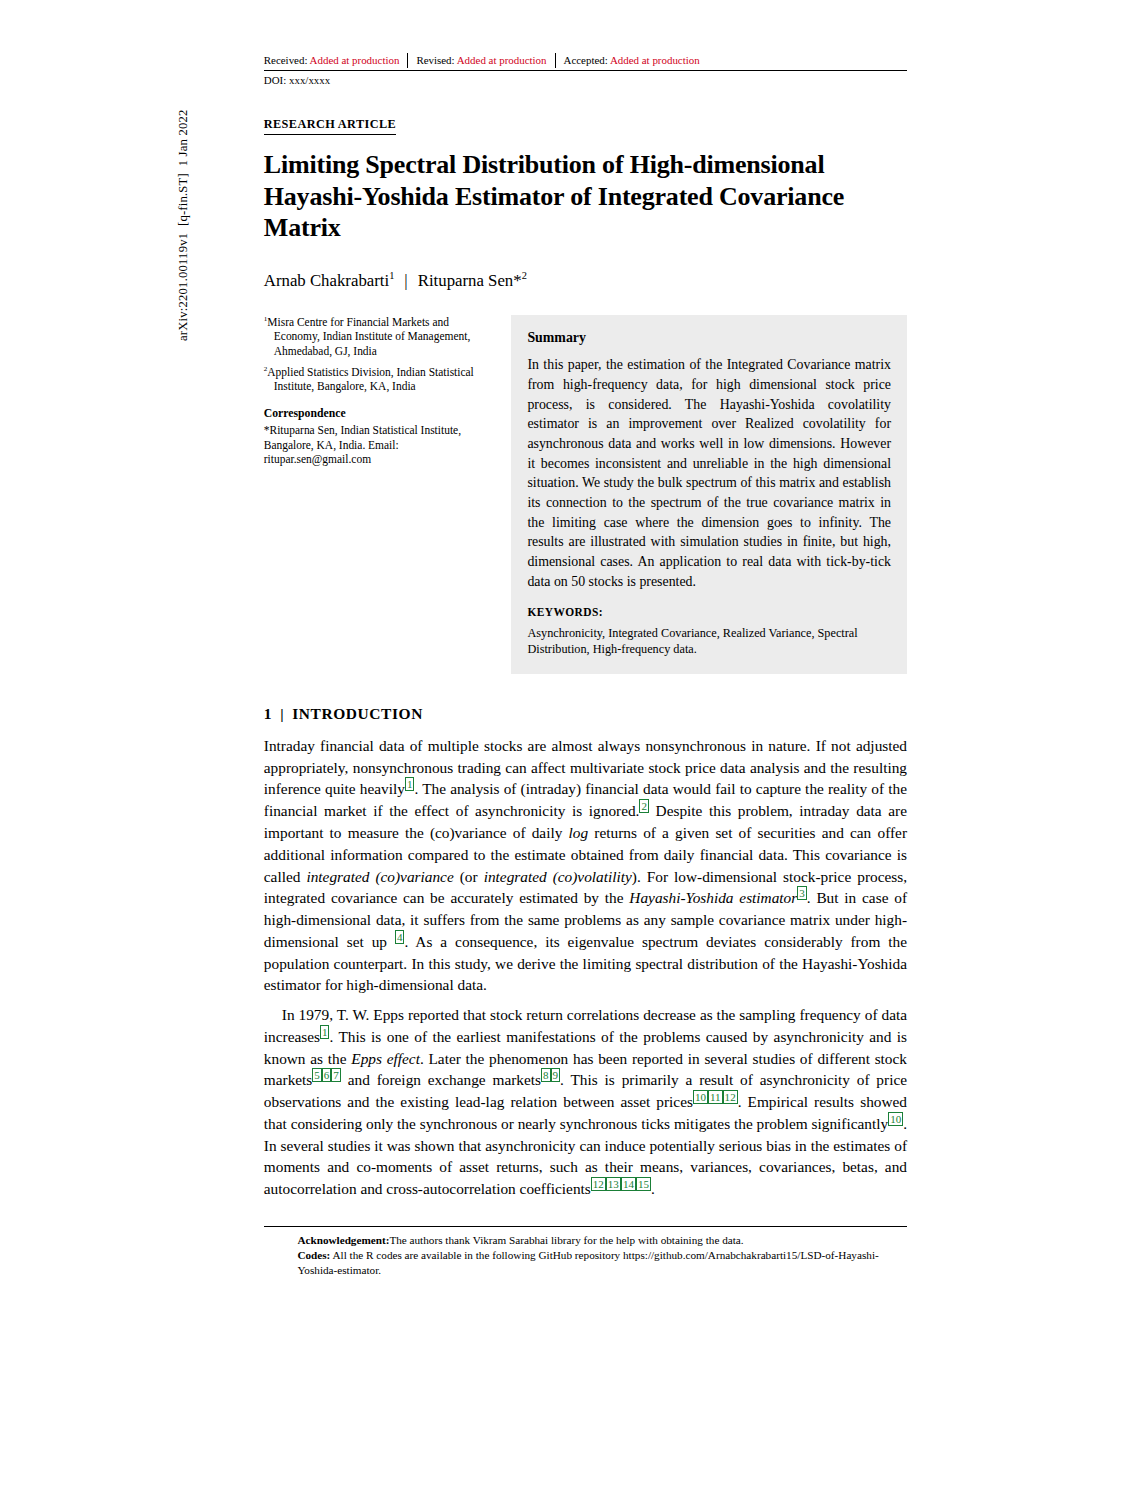arXiv:2201.00119v1 [q-fin.ST] 1 Jan 2022
Received: Added at production
Revised: Added at production
Accepted: Added at production
DOI: xxx/xxxx
RESEARCH ARTICLE
Limiting Spectral Distribution of High-dimensional
Hayashi-Yoshida Estimator of Integrated Covariance Matrix
Arnab Chakrabarti1|Rituparna Sen*2
1Misra Centre for Financial Markets and Economy, Indian Institute of Management, Ahmedabad, GJ, India
2Applied Statistics Division, Indian Statistical Institute, Bangalore, KA, India
Correspondence
*Rituparna Sen, Indian Statistical Institute, Bangalore, KA, India. Email: ritupar.sen@gmail.com
Summary
In this paper, the estimation of the Integrated Covariance matrix from high-frequency data, for high dimensional stock price process, is considered. The Hayashi-Yoshida covolatility estimator is an improvement over Realized covolatility for asynchronous data and works well in low dimensions. However it becomes inconsistent and unreliable in the high dimensional situation. We study the bulk spectrum of this matrix and establish its connection to the spectrum of the true covariance matrix in the limiting case where the dimension goes to infinity. The results are illustrated with simulation studies in finite, but high, dimensional cases. An application to real data with tick-by-tick data on 50 stocks is presented.
KEYWORDS:
Asynchronicity, Integrated Covariance, Realized Variance, Spectral Distribution, High-frequency data.
1|INTRODUCTION
Intraday financial data of multiple stocks are almost always nonsynchronous in nature. If not adjusted appropriately, nonsynchronous trading can affect multivariate stock price data analysis and the resulting inference quite heavily1. The analysis of (intraday) financial data would fail to capture the reality of the financial market if the effect of asynchronicity is ignored.2 Despite this problem, intraday data are important to measure the (co)variance of daily log returns of a given set of securities and can offer additional information compared to the estimate obtained from daily financial data. This covariance is called integrated (co)variance (or integrated (co)volatility). For low-dimensional stock-price process, integrated covariance can be accurately estimated by the Hayashi-Yoshida estimator 3. But in case of high-dimensional data, it suffers from the same problems as any sample covariance matrix under high-dimensional set up 4. As a consequence, its eigenvalue spectrum deviates considerably from the population counterpart. In this study, we derive the limiting spectral distribution of the Hayashi-Yoshida estimator for high-dimensional data.
In 1979, T. W. Epps reported that stock return correlations decrease as the sampling frequency of data increases1. This is one of the earliest manifestations of the problems caused by asynchronicity and is known as the Epps effect. Later the phenomenon has been reported in several studies of different stock markets567 and foreign exchange markets89. This is primarily a result of asynchronicity of price observations and the existing lead-lag relation between asset prices101112. Empirical results showed that considering only the synchronous or nearly synchronous ticks mitigates the problem significantly10. In several studies it was shown that asynchronicity can induce potentially serious bias in the estimates of moments and co-moments of asset returns, such as their means, variances, covariances, betas, and autocorrelation and cross-autocorrelation coefficients12131415.
Acknowledgement: The authors thank Vikram Sarabhai library for the help with obtaining the data.
Codes: All the R codes are available in the following GitHub repository https://github.com/Arnabchakrabarti15/LSD-of-Hayashi-Yoshida-estimator.